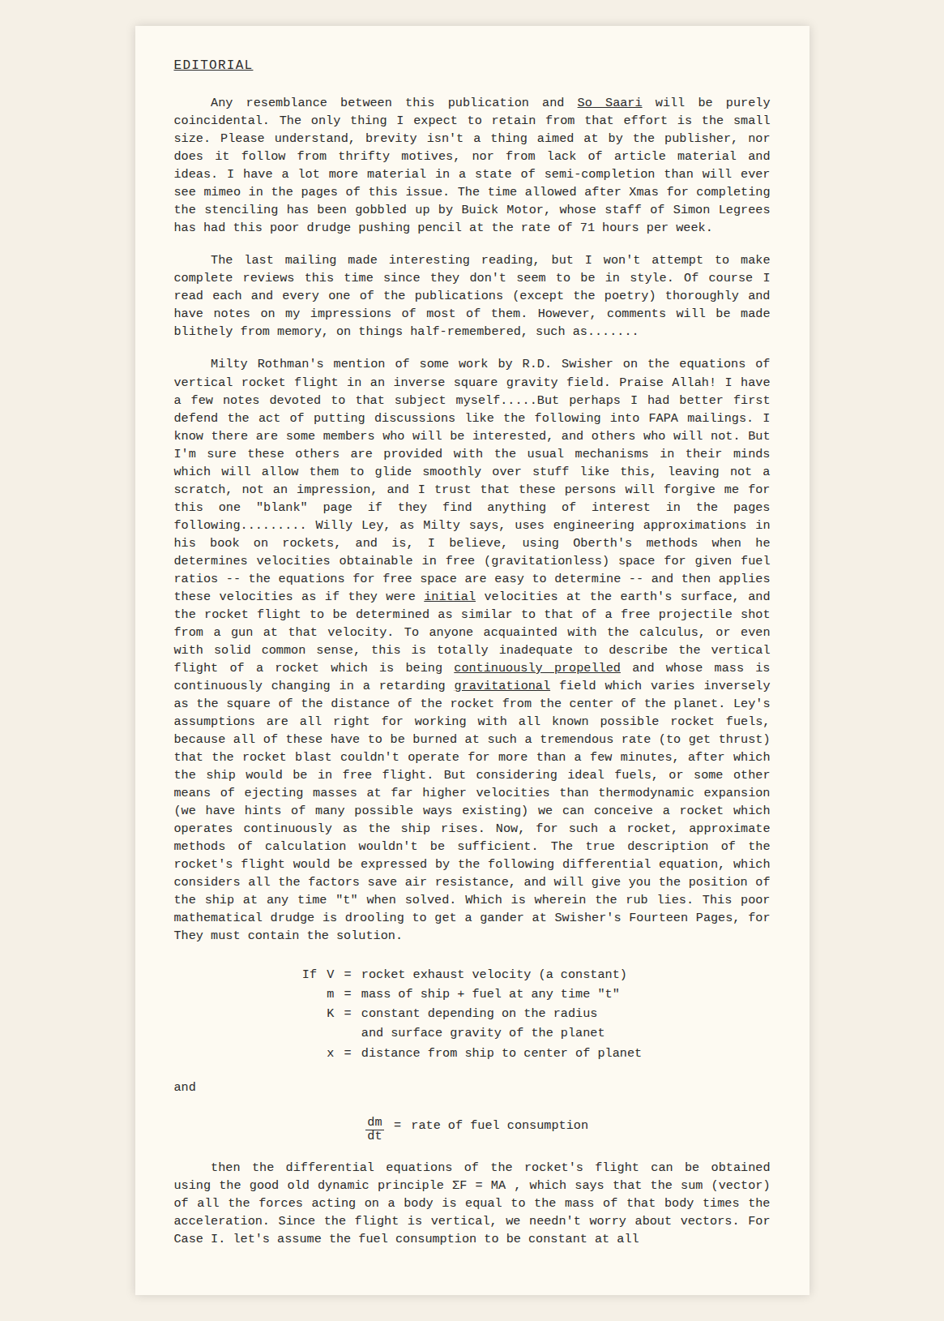EDITORIAL
Any resemblance between this publication and So Saari will be purely coincidental. The only thing I expect to retain from that effort is the small size. Please understand, brevity isn't a thing aimed at by the publisher, nor does it follow from thrifty motives, nor from lack of article material and ideas. I have a lot more material in a state of semi-completion than will ever see mimeo in the pages of this issue. The time allowed after Xmas for completing the stenciling has been gobbled up by Buick Motor, whose staff of Simon Legrees has had this poor drudge pushing pencil at the rate of 71 hours per week.
The last mailing made interesting reading, but I won't attempt to make complete reviews this time since they don't seem to be in style. Of course I read each and every one of the publications (except the poetry) thoroughly and have notes on my impressions of most of them. However, comments will be made blithely from memory, on things half-remembered, such as.......
Milty Rothman's mention of some work by R.D. Swisher on the equations of vertical rocket flight in an inverse square gravity field. Praise Allah! I have a few notes devoted to that subject myself.....But perhaps I had better first defend the act of putting discussions like the following into FAPA mailings. I know there are some members who will be interested, and others who will not. But I'm sure these others are provided with the usual mechanisms in their minds which will allow them to glide smoothly over stuff like this, leaving not a scratch, not an impression, and I trust that these persons will forgive me for this one "blank" page if they find anything of interest in the pages following......... Willy Ley, as Milty says, uses engineering approximations in his book on rockets, and is, I believe, using Oberth's methods when he determines velocities obtainable in free (gravitationless) space for given fuel ratios -- the equations for free space are easy to determine -- and then applies these velocities as if they were initial velocities at the earth's surface, and the rocket flight to be determined as similar to that of a free projectile shot from a gun at that velocity. To anyone acquainted with the calculus, or even with solid common sense, this is totally inadequate to describe the vertical flight of a rocket which is being continuously propelled and whose mass is continuously changing in a retarding gravitational field which varies inversely as the square of the distance of the rocket from the center of the planet. Ley's assumptions are all right for working with all known possible rocket fuels, because all of these have to be burned at such a tremendous rate (to get thrust) that the rocket blast couldn't operate for more than a few minutes, after which the ship would be in free flight. But considering ideal fuels, or some other means of ejecting masses at far higher velocities than thermodynamic expansion (we have hints of many possible ways existing) we can conceive a rocket which operates continuously as the ship rises. Now, for such a rocket, approximate methods of calculation wouldn't be sufficient. The true description of the rocket's flight would be expressed by the following differential equation, which considers all the factors save air resistance, and will give you the position of the ship at any time "t" when solved. Which is wherein the rub lies. This poor mathematical drudge is drooling to get a gander at Swisher's Fourteen Pages, for They must contain the solution.
| If | V | = | rocket exhaust velocity (a constant) |
| | m | = | mass of ship + fuel at any time "t" |
| | K | = | constant depending on the radius |
| | | | and surface gravity of the planet |
| | x | = | distance from ship to center of planet |
and
| | dm dt | = | rate of fuel consumption |
then the differential equations of the rocket's flight can be obtained using the good old dynamic principle ΣF = MA , which says that the sum (vector) of all the forces acting on a body is equal to the mass of that body times the acceleration. Since the flight is vertical, we needn't worry about vectors. For Case I. let's assume the fuel consumption to be constant at all